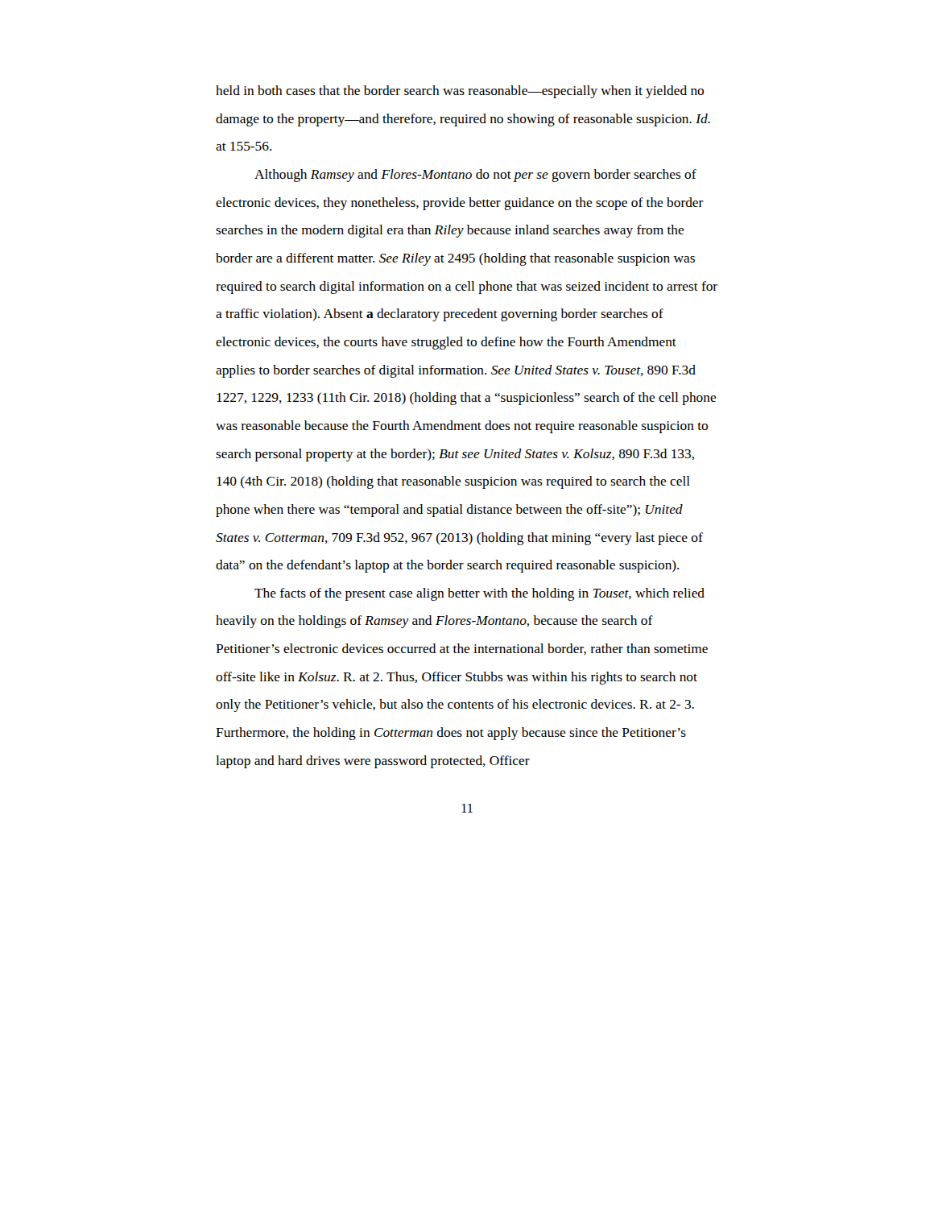held in both cases that the border search was reasonable—especially when it yielded no damage to the property—and therefore, required no showing of reasonable suspicion. Id. at 155-56.
Although Ramsey and Flores-Montano do not per se govern border searches of electronic devices, they nonetheless, provide better guidance on the scope of the border searches in the modern digital era than Riley because inland searches away from the border are a different matter. See Riley at 2495 (holding that reasonable suspicion was required to search digital information on a cell phone that was seized incident to arrest for a traffic violation). Absent a declaratory precedent governing border searches of electronic devices, the courts have struggled to define how the Fourth Amendment applies to border searches of digital information. See United States v. Touset, 890 F.3d 1227, 1229, 1233 (11th Cir. 2018) (holding that a “suspicionless” search of the cell phone was reasonable because the Fourth Amendment does not require reasonable suspicion to search personal property at the border); But see United States v. Kolsuz, 890 F.3d 133, 140 (4th Cir. 2018) (holding that reasonable suspicion was required to search the cell phone when there was “temporal and spatial distance between the off-site”); United States v. Cotterman, 709 F.3d 952, 967 (2013) (holding that mining “every last piece of data” on the defendant’s laptop at the border search required reasonable suspicion).
The facts of the present case align better with the holding in Touset, which relied heavily on the holdings of Ramsey and Flores-Montano, because the search of Petitioner’s electronic devices occurred at the international border, rather than sometime off-site like in Kolsuz. R. at 2. Thus, Officer Stubbs was within his rights to search not only the Petitioner’s vehicle, but also the contents of his electronic devices. R. at 2- 3. Furthermore, the holding in Cotterman does not apply because since the Petitioner’s laptop and hard drives were password protected, Officer
11